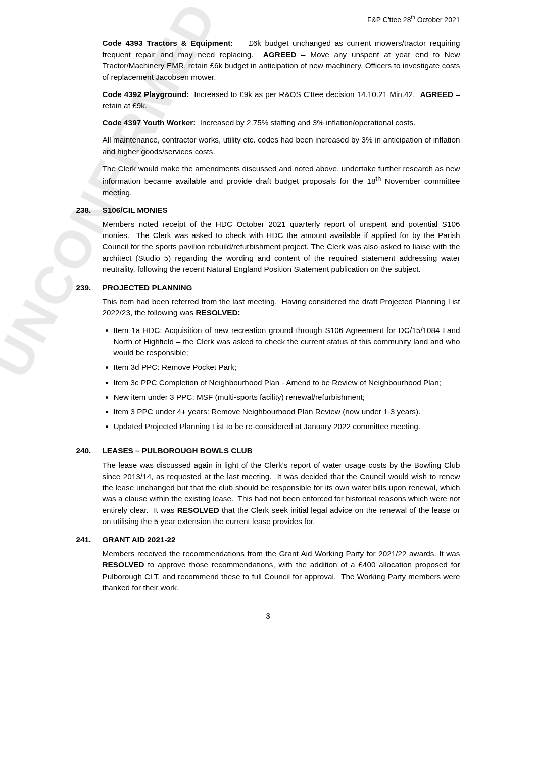UNCONFIRMED
F&P C'ttee 28th October 2021
Code 4393 Tractors & Equipment: £6k budget unchanged as current mowers/tractor requiring frequent repair and may need replacing. AGREED – Move any unspent at year end to New Tractor/Machinery EMR, retain £6k budget in anticipation of new machinery. Officers to investigate costs of replacement Jacobsen mower.
Code 4392 Playground: Increased to £9k as per R&OS C'ttee decision 14.10.21 Min.42. AGREED – retain at £9k.
Code 4397 Youth Worker: Increased by 2.75% staffing and 3% inflation/operational costs.
All maintenance, contractor works, utility etc. codes had been increased by 3% in anticipation of inflation and higher goods/services costs.
The Clerk would make the amendments discussed and noted above, undertake further research as new information became available and provide draft budget proposals for the 18th November committee meeting.
238.
S106/CIL Monies
Members noted receipt of the HDC October 2021 quarterly report of unspent and potential S106 monies. The Clerk was asked to check with HDC the amount available if applied for by the Parish Council for the sports pavilion rebuild/refurbishment project. The Clerk was also asked to liaise with the architect (Studio 5) regarding the wording and content of the required statement addressing water neutrality, following the recent Natural England Position Statement publication on the subject.
239.
Projected Planning
This item had been referred from the last meeting. Having considered the draft Projected Planning List 2022/23, the following was RESOLVED:
Item 1a HDC: Acquisition of new recreation ground through S106 Agreement for DC/15/1084 Land North of Highfield – the Clerk was asked to check the current status of this community land and who would be responsible;
Item 3d PPC: Remove Pocket Park;
Item 3c PPC Completion of Neighbourhood Plan - Amend to be Review of Neighbourhood Plan;
New item under 3 PPC: MSF (multi-sports facility) renewal/refurbishment;
Item 3 PPC under 4+ years: Remove Neighbourhood Plan Review (now under 1-3 years).
Updated Projected Planning List to be re-considered at January 2022 committee meeting.
240.
Leases – Pulborough Bowls Club
The lease was discussed again in light of the Clerk's report of water usage costs by the Bowling Club since 2013/14, as requested at the last meeting. It was decided that the Council would wish to renew the lease unchanged but that the club should be responsible for its own water bills upon renewal, which was a clause within the existing lease. This had not been enforced for historical reasons which were not entirely clear. It was RESOLVED that the Clerk seek initial legal advice on the renewal of the lease or on utilising the 5 year extension the current lease provides for.
241.
Grant Aid 2021-22
Members received the recommendations from the Grant Aid Working Party for 2021/22 awards. It was RESOLVED to approve those recommendations, with the addition of a £400 allocation proposed for Pulborough CLT, and recommend these to full Council for approval. The Working Party members were thanked for their work.
3